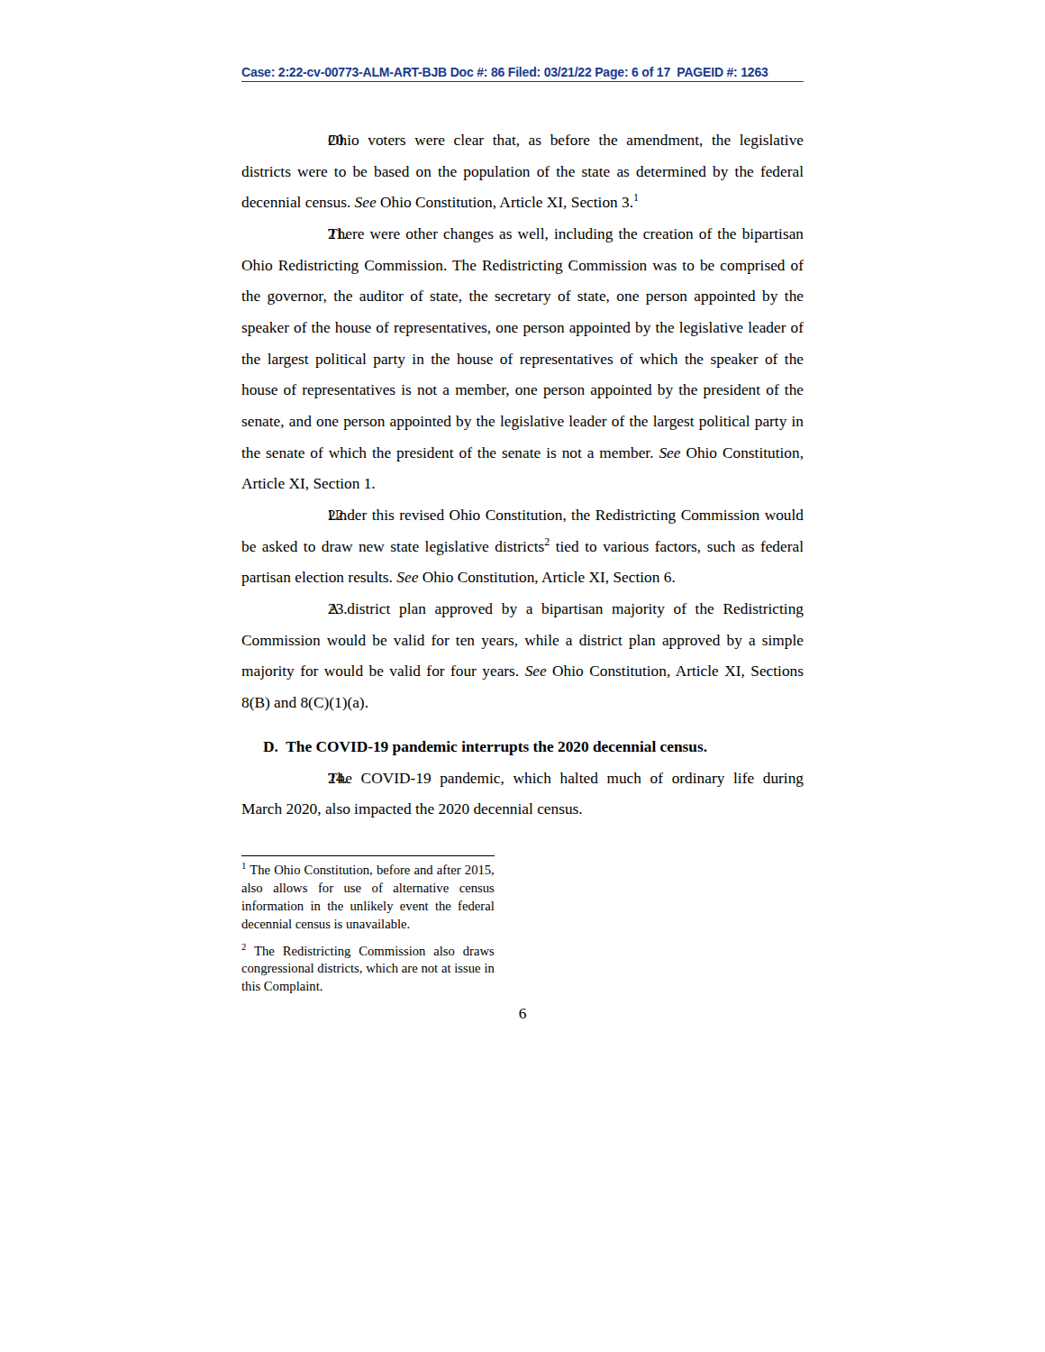Case: 2:22-cv-00773-ALM-ART-BJB Doc #: 86 Filed: 03/21/22 Page: 6 of 17 PAGEID #: 1263
20. Ohio voters were clear that, as before the amendment, the legislative districts were to be based on the population of the state as determined by the federal decennial census. See Ohio Constitution, Article XI, Section 3.1
21. There were other changes as well, including the creation of the bipartisan Ohio Redistricting Commission. The Redistricting Commission was to be comprised of the governor, the auditor of state, the secretary of state, one person appointed by the speaker of the house of representatives, one person appointed by the legislative leader of the largest political party in the house of representatives of which the speaker of the house of representatives is not a member, one person appointed by the president of the senate, and one person appointed by the legislative leader of the largest political party in the senate of which the president of the senate is not a member. See Ohio Constitution, Article XI, Section 1.
22. Under this revised Ohio Constitution, the Redistricting Commission would be asked to draw new state legislative districts2 tied to various factors, such as federal partisan election results. See Ohio Constitution, Article XI, Section 6.
23. A district plan approved by a bipartisan majority of the Redistricting Commission would be valid for ten years, while a district plan approved by a simple majority for would be valid for four years. See Ohio Constitution, Article XI, Sections 8(B) and 8(C)(1)(a).
D. The COVID-19 pandemic interrupts the 2020 decennial census.
24. The COVID-19 pandemic, which halted much of ordinary life during March 2020, also impacted the 2020 decennial census.
1 The Ohio Constitution, before and after 2015, also allows for use of alternative census information in the unlikely event the federal decennial census is unavailable.
2 The Redistricting Commission also draws congressional districts, which are not at issue in this Complaint.
6